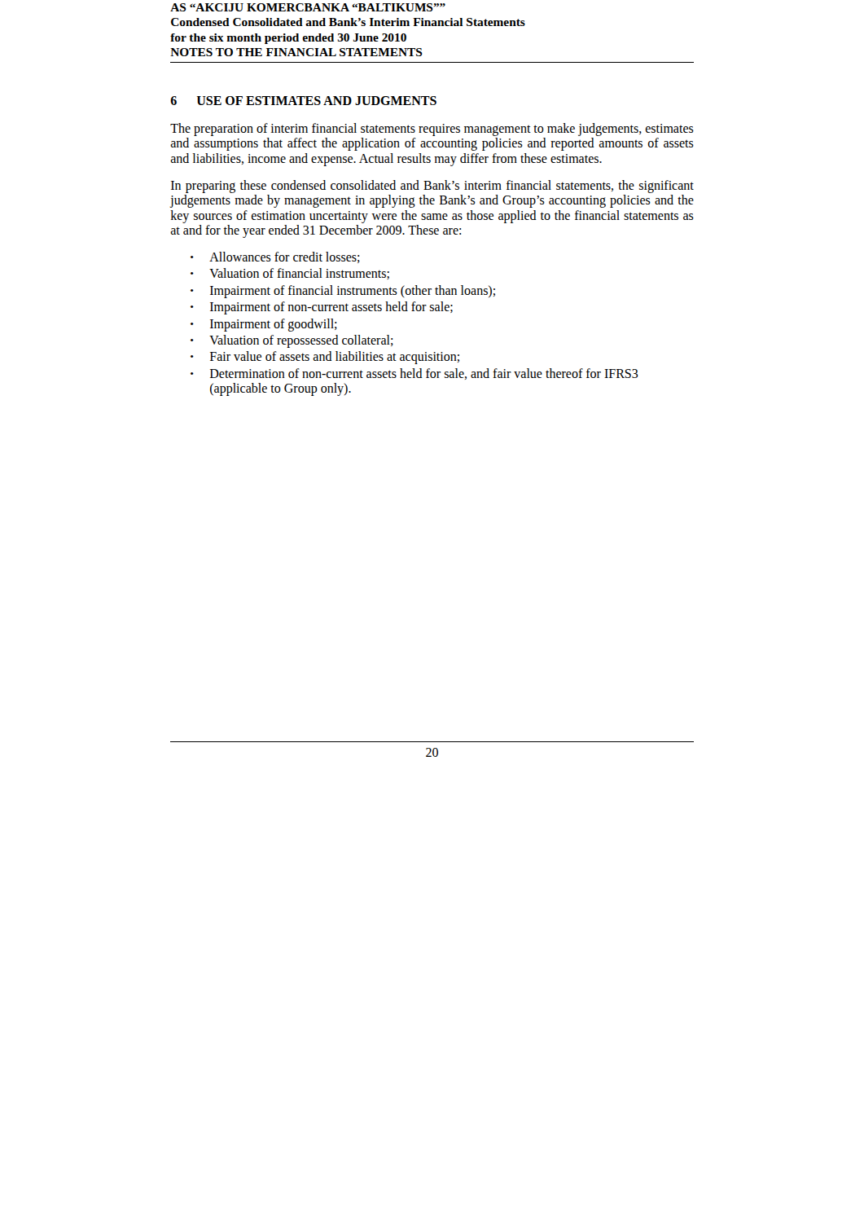AS “AKCIJU KOMERCBANKA “BALTIKUMS””
Condensed Consolidated and Bank’s Interim Financial Statements
for the six month period ended 30 June 2010
NOTES TO THE FINANCIAL STATEMENTS
6 USE OF ESTIMATES AND JUDGMENTS
The preparation of interim financial statements requires management to make judgements, estimates and assumptions that affect the application of accounting policies and reported amounts of assets and liabilities, income and expense. Actual results may differ from these estimates.
In preparing these condensed consolidated and Bank’s interim financial statements, the significant judgements made by management in applying the Bank’s and Group’s accounting policies and the key sources of estimation uncertainty were the same as those applied to the financial statements as at and for the year ended 31 December 2009. These are:
Allowances for credit losses;
Valuation of financial instruments;
Impairment of financial instruments (other than loans);
Impairment of non-current assets held for sale;
Impairment of goodwill;
Valuation of repossessed collateral;
Fair value of assets and liabilities at acquisition;
Determination of non-current assets held for sale, and fair value thereof for IFRS3 (applicable to Group only).
20